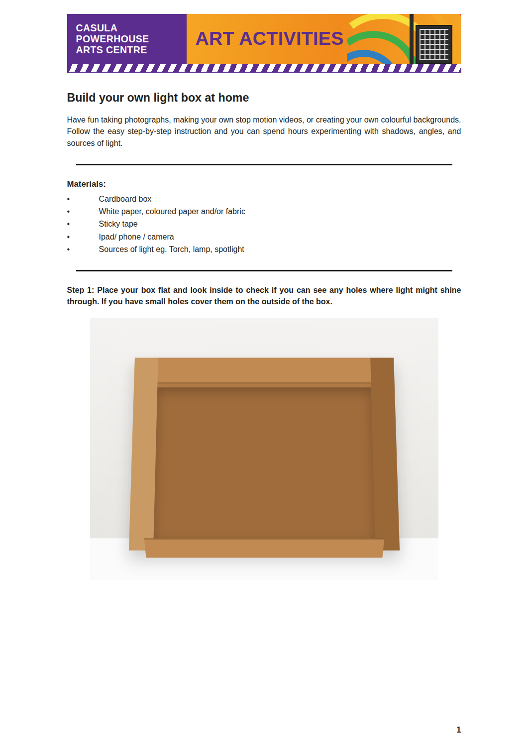Casula
Powerhouse
Arts Centre
Art Activities
Build your own light box at home
Have fun taking photographs, making your own stop motion videos, or creating your own colourful backgrounds. Follow the easy step-by-step instruction and you can spend hours experimenting with shadows, angles, and sources of light.
Materials:
•Cardboard box
•White paper, coloured paper and/or fabric
•Sticky tape
•Ipad/ phone / camera
•Sources of light eg. Torch, lamp, spotlight
Step 1: Place your box flat and look inside to check if you can see any holes where light might shine through. If you have small holes cover them on the outside of the box.
1